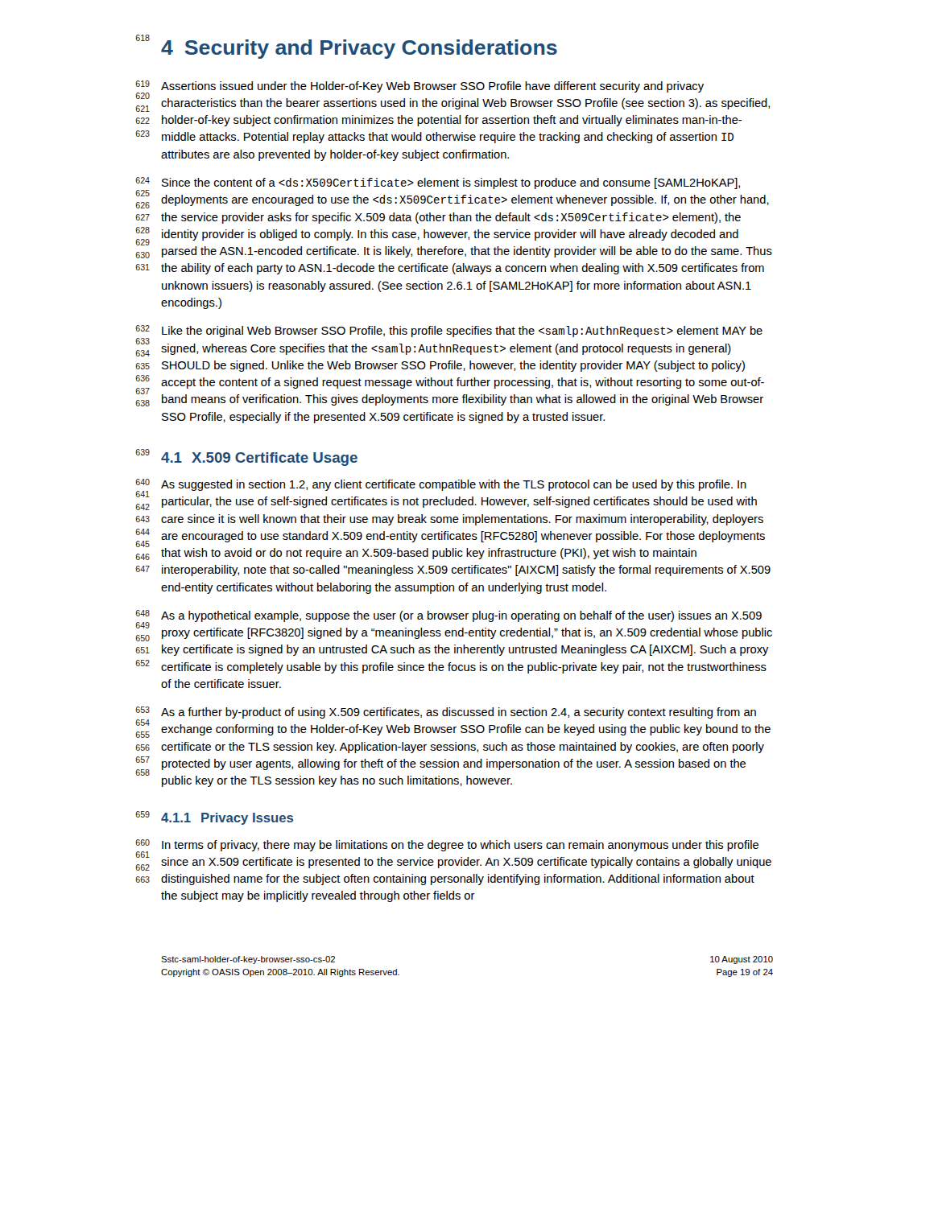618
4 Security and Privacy Considerations
619
620
621
622
623
Assertions issued under the Holder-of-Key Web Browser SSO Profile have different security and privacy characteristics than the bearer assertions used in the original Web Browser SSO Profile (see section 3). as specified, holder-of-key subject confirmation minimizes the potential for assertion theft and virtually eliminates man-in-the-middle attacks. Potential replay attacks that would otherwise require the tracking and checking of assertion ID attributes are also prevented by holder-of-key subject confirmation.
624
625
626
627
628
629
630
631
Since the content of a <ds:X509Certificate> element is simplest to produce and consume [SAML2HoKAP], deployments are encouraged to use the <ds:X509Certificate> element whenever possible. If, on the other hand, the service provider asks for specific X.509 data (other than the default <ds:X509Certificate> element), the identity provider is obliged to comply. In this case, however, the service provider will have already decoded and parsed the ASN.1-encoded certificate. It is likely, therefore, that the identity provider will be able to do the same. Thus the ability of each party to ASN.1-decode the certificate (always a concern when dealing with X.509 certificates from unknown issuers) is reasonably assured. (See section 2.6.1 of [SAML2HoKAP] for more information about ASN.1 encodings.)
632
633
634
635
636
637
638
Like the original Web Browser SSO Profile, this profile specifies that the <samlp:AuthnRequest> element MAY be signed, whereas Core specifies that the <samlp:AuthnRequest> element (and protocol requests in general) SHOULD be signed. Unlike the Web Browser SSO Profile, however, the identity provider MAY (subject to policy) accept the content of a signed request message without further processing, that is, without resorting to some out-of-band means of verification. This gives deployments more flexibility than what is allowed in the original Web Browser SSO Profile, especially if the presented X.509 certificate is signed by a trusted issuer.
639
4.1 X.509 Certificate Usage
640
641
642
643
644
645
646
647
As suggested in section 1.2, any client certificate compatible with the TLS protocol can be used by this profile. In particular, the use of self-signed certificates is not precluded. However, self-signed certificates should be used with care since it is well known that their use may break some implementations. For maximum interoperability, deployers are encouraged to use standard X.509 end-entity certificates [RFC5280] whenever possible. For those deployments that wish to avoid or do not require an X.509-based public key infrastructure (PKI), yet wish to maintain interoperability, note that so-called "meaningless X.509 certificates" [AIXCM] satisfy the formal requirements of X.509 end-entity certificates without belaboring the assumption of an underlying trust model.
648
649
650
651
652
As a hypothetical example, suppose the user (or a browser plug-in operating on behalf of the user) issues an X.509 proxy certificate [RFC3820] signed by a “meaningless end-entity credential,” that is, an X.509 credential whose public key certificate is signed by an untrusted CA such as the inherently untrusted Meaningless CA [AIXCM]. Such a proxy certificate is completely usable by this profile since the focus is on the public-private key pair, not the trustworthiness of the certificate issuer.
653
654
655
656
657
658
As a further by-product of using X.509 certificates, as discussed in section 2.4, a security context resulting from an exchange conforming to the Holder-of-Key Web Browser SSO Profile can be keyed using the public key bound to the certificate or the TLS session key. Application-layer sessions, such as those maintained by cookies, are often poorly protected by user agents, allowing for theft of the session and impersonation of the user. A session based on the public key or the TLS session key has no such limitations, however.
659
4.1.1 Privacy Issues
660
661
662
663
In terms of privacy, there may be limitations on the degree to which users can remain anonymous under this profile since an X.509 certificate is presented to the service provider. An X.509 certificate typically contains a globally unique distinguished name for the subject often containing personally identifying information. Additional information about the subject may be implicitly revealed through other fields or
Sstc-saml-holder-of-key-browser-sso-cs-02
Copyright © OASIS Open 2008–2010. All Rights Reserved.
10 August 2010
Page 19 of 24